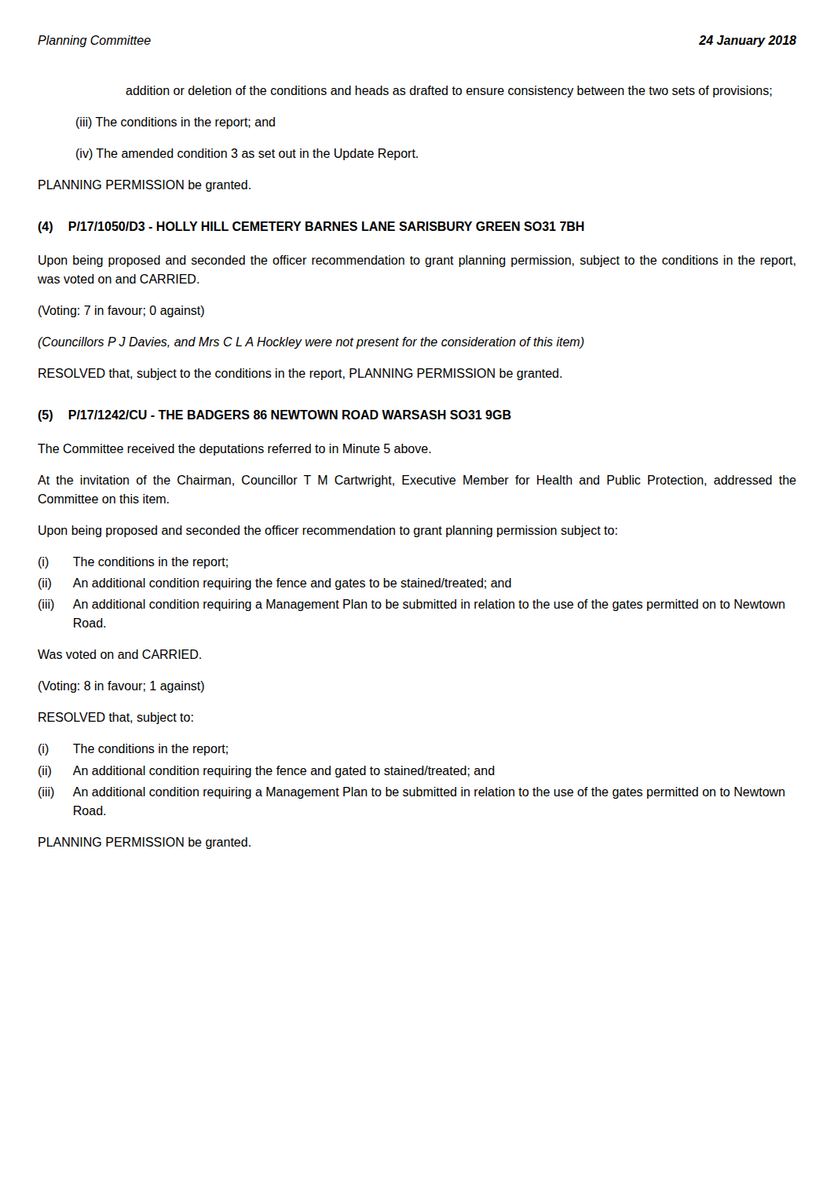Planning Committee
24 January 2018
addition or deletion of the conditions and heads as drafted to ensure consistency between the two sets of provisions;
(iii) The conditions in the report; and
(iv) The amended condition 3 as set out in the Update Report.
PLANNING PERMISSION be granted.
(4) P/17/1050/D3 - HOLLY HILL CEMETERY BARNES LANE SARISBURY GREEN SO31 7BH
Upon being proposed and seconded the officer recommendation to grant planning permission, subject to the conditions in the report, was voted on and CARRIED.
(Voting: 7 in favour; 0 against)
(Councillors P J Davies, and Mrs C L A Hockley were not present for the consideration of this item)
RESOLVED that, subject to the conditions in the report, PLANNING PERMISSION be granted.
(5) P/17/1242/CU - THE BADGERS 86 NEWTOWN ROAD WARSASH SO31 9GB
The Committee received the deputations referred to in Minute 5 above.
At the invitation of the Chairman, Councillor T M Cartwright, Executive Member for Health and Public Protection, addressed the Committee on this item.
Upon being proposed and seconded the officer recommendation to grant planning permission subject to:
(i) The conditions in the report;
(ii) An additional condition requiring the fence and gates to be stained/treated; and
(iii) An additional condition requiring a Management Plan to be submitted in relation to the use of the gates permitted on to Newtown Road.
Was voted on and CARRIED.
(Voting: 8 in favour; 1 against)
RESOLVED that, subject to:
(i) The conditions in the report;
(ii) An additional condition requiring the fence and gated to stained/treated; and
(iii) An additional condition requiring a Management Plan to be submitted in relation to the use of the gates permitted on to Newtown Road.
PLANNING PERMISSION be granted.